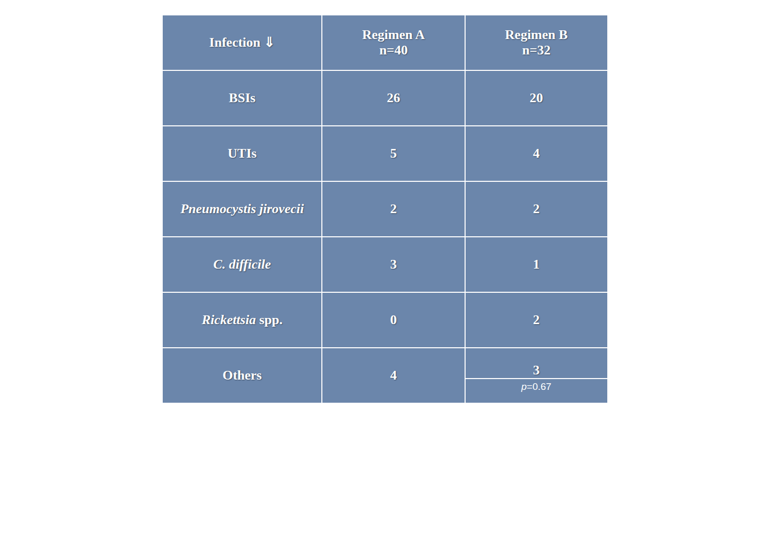| Infection ⇓ | Regimen A n=40 | Regimen B n=32 |
| BSIs | 26 | 20 |
| UTIs | 5 | 4 |
| Pneumocystis jirovecii | 2 | 2 |
| C. difficile | 3 | 1 |
| Rickettsia spp. | 0 | 2 |
| Others | 4 | 3 p =0.67 |